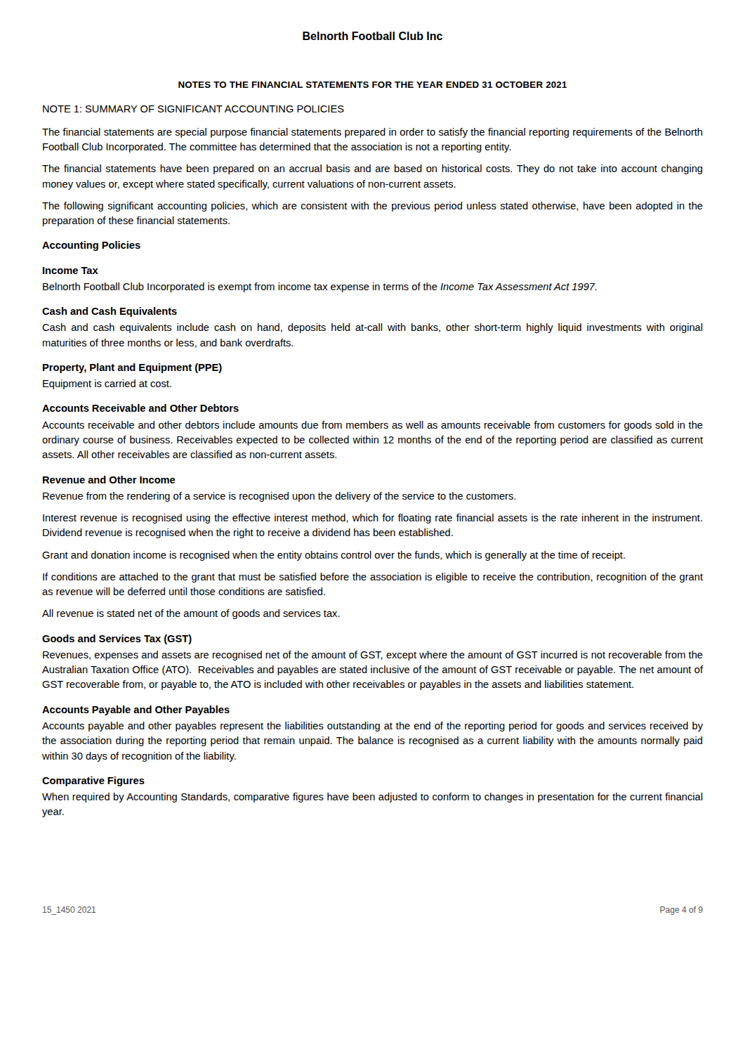Belnorth Football Club Inc
NOTES TO THE FINANCIAL STATEMENTS FOR THE YEAR ENDED 31 OCTOBER 2021
NOTE 1: SUMMARY OF SIGNIFICANT ACCOUNTING POLICIES
The financial statements are special purpose financial statements prepared in order to satisfy the financial reporting requirements of the Belnorth Football Club Incorporated. The committee has determined that the association is not a reporting entity.
The financial statements have been prepared on an accrual basis and are based on historical costs. They do not take into account changing money values or, except where stated specifically, current valuations of non-current assets.
The following significant accounting policies, which are consistent with the previous period unless stated otherwise, have been adopted in the preparation of these financial statements.
Accounting Policies
Income Tax
Belnorth Football Club Incorporated is exempt from income tax expense in terms of the Income Tax Assessment Act 1997.
Cash and Cash Equivalents
Cash and cash equivalents include cash on hand, deposits held at-call with banks, other short-term highly liquid investments with original maturities of three months or less, and bank overdrafts.
Property, Plant and Equipment (PPE)
Equipment is carried at cost.
Accounts Receivable and Other Debtors
Accounts receivable and other debtors include amounts due from members as well as amounts receivable from customers for goods sold in the ordinary course of business. Receivables expected to be collected within 12 months of the end of the reporting period are classified as current assets. All other receivables are classified as non-current assets.
Revenue and Other Income
Revenue from the rendering of a service is recognised upon the delivery of the service to the customers.
Interest revenue is recognised using the effective interest method, which for floating rate financial assets is the rate inherent in the instrument. Dividend revenue is recognised when the right to receive a dividend has been established.
Grant and donation income is recognised when the entity obtains control over the funds, which is generally at the time of receipt.
If conditions are attached to the grant that must be satisfied before the association is eligible to receive the contribution, recognition of the grant as revenue will be deferred until those conditions are satisfied.
All revenue is stated net of the amount of goods and services tax.
Goods and Services Tax (GST)
Revenues, expenses and assets are recognised net of the amount of GST, except where the amount of GST incurred is not recoverable from the Australian Taxation Office (ATO). Receivables and payables are stated inclusive of the amount of GST receivable or payable. The net amount of GST recoverable from, or payable to, the ATO is included with other receivables or payables in the assets and liabilities statement.
Accounts Payable and Other Payables
Accounts payable and other payables represent the liabilities outstanding at the end of the reporting period for goods and services received by the association during the reporting period that remain unpaid. The balance is recognised as a current liability with the amounts normally paid within 30 days of recognition of the liability.
Comparative Figures
When required by Accounting Standards, comparative figures have been adjusted to conform to changes in presentation for the current financial year.
15_1450 2021 Page 4 of 9